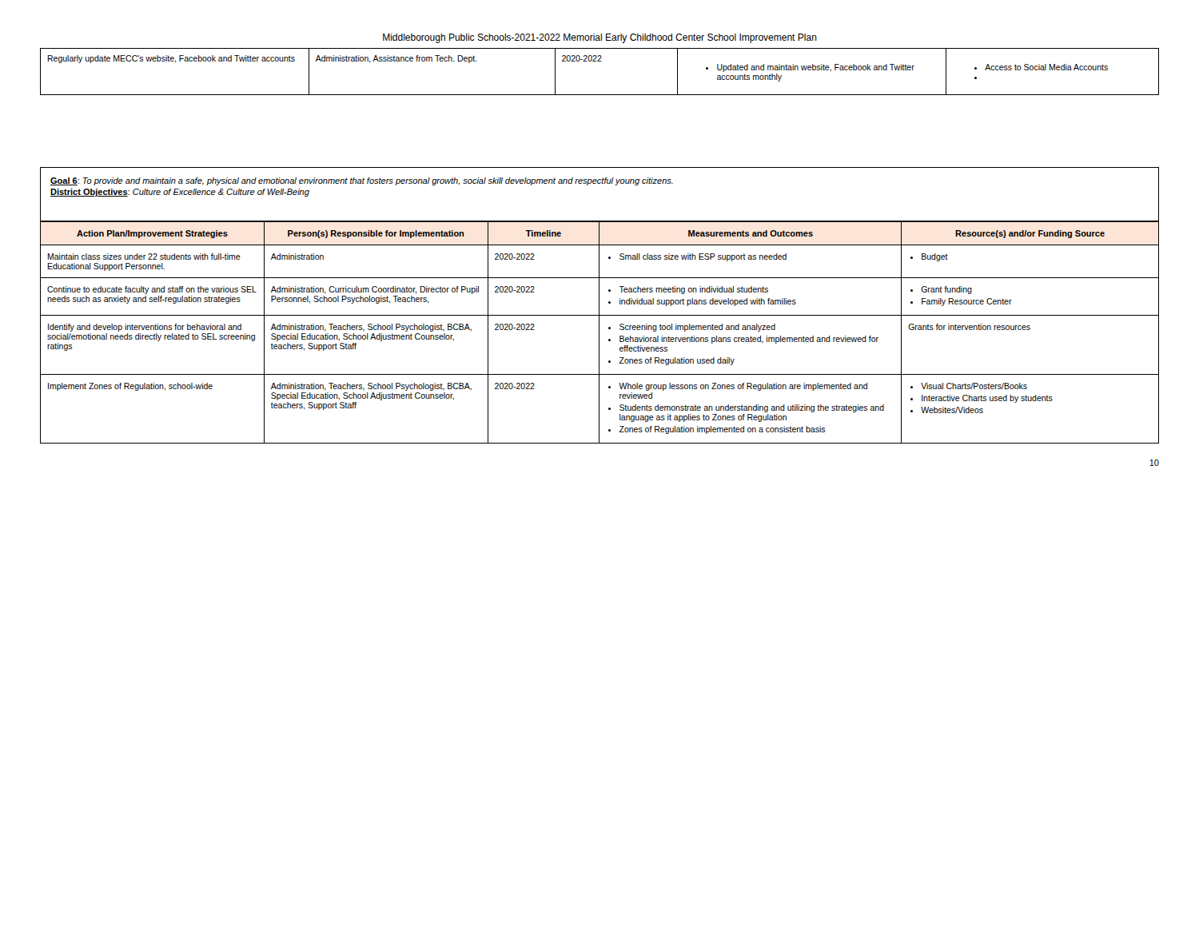Middleborough Public Schools-2021-2022 Memorial Early Childhood Center School Improvement Plan
| Regularly update MECC's website, Facebook and Twitter accounts | Administration, Assistance from Tech. Dept. | 2020-2022 | Updated and maintain website, Facebook and Twitter accounts monthly | Access to Social Media Accounts |
Goal 6: To provide and maintain a safe, physical and emotional environment that fosters personal growth, social skill development and respectful young citizens.
District Objectives: Culture of Excellence & Culture of Well-Being
| Action Plan/Improvement Strategies | Person(s) Responsible for Implementation | Timeline | Measurements and Outcomes | Resource(s) and/or Funding Source |
| --- | --- | --- | --- | --- |
| Maintain class sizes under 22 students with full-time Educational Support Personnel. | Administration | 2020-2022 | Small class size with ESP support as needed | Budget |
| Continue to educate faculty and staff on the various SEL needs such as anxiety and self-regulation strategies | Administration, Curriculum Coordinator, Director of Pupil Personnel, School Psychologist, Teachers, | 2020-2022 | Teachers meeting on individual students individual support plans developed with families | Grant funding Family Resource Center |
| Identify and develop interventions for behavioral and social/emotional needs directly related to SEL screening ratings | Administration, Teachers, School Psychologist, BCBA, Special Education, School Adjustment Counselor, teachers, Support Staff | 2020-2022 | Screening tool implemented and analyzed Behavioral interventions plans created, implemented and reviewed for effectiveness Zones of Regulation used daily | Grants for intervention resources |
| Implement Zones of Regulation, school-wide | Administration, Teachers, School Psychologist, BCBA, Special Education, School Adjustment Counselor, teachers, Support Staff | 2020-2022 | Whole group lessons on Zones of Regulation are implemented and reviewed Students demonstrate an understanding and utilizing the strategies and language as it applies to Zones of Regulation Zones of Regulation implemented on a consistent basis | Visual Charts/Posters/Books Interactive Charts used by students Websites/Videos |
10